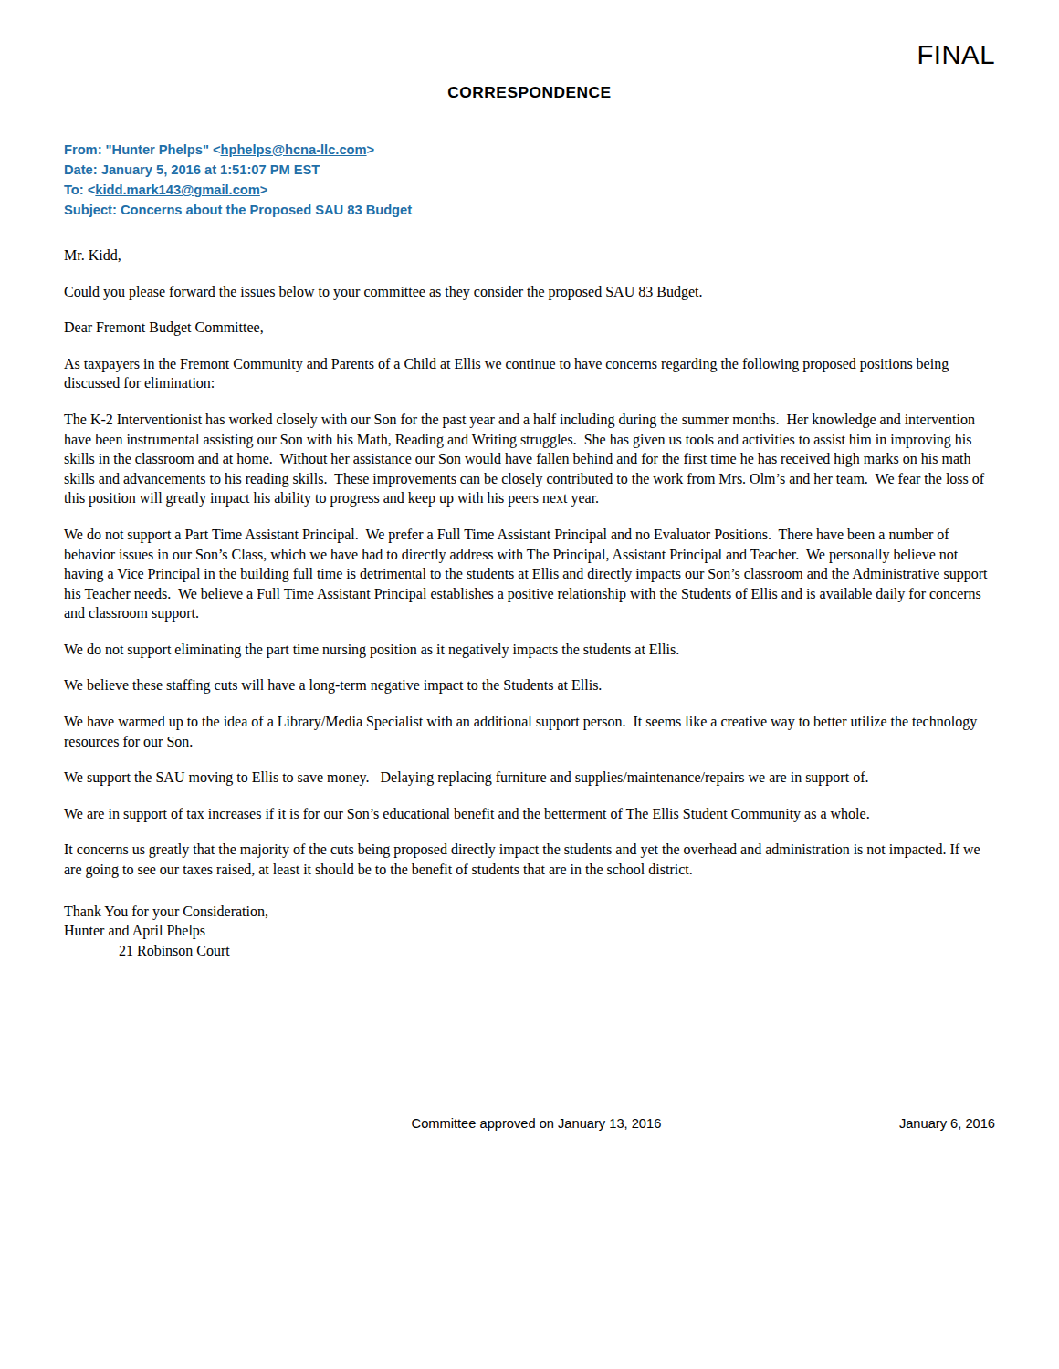FINAL
CORRESPONDENCE
From: "Hunter Phelps" <hphelps@hcna-llc.com>
Date: January 5, 2016 at 1:51:07 PM EST
To: <kidd.mark143@gmail.com>
Subject: Concerns about the Proposed SAU 83 Budget
Mr. Kidd,
Could you please forward the issues below to your committee as they consider the proposed SAU 83 Budget.
Dear Fremont Budget Committee,
As taxpayers in the Fremont Community and Parents of a Child at Ellis we continue to have concerns regarding the following proposed positions being discussed for elimination:
The K-2 Interventionist has worked closely with our Son for the past year and a half including during the summer months. Her knowledge and intervention have been instrumental assisting our Son with his Math, Reading and Writing struggles. She has given us tools and activities to assist him in improving his skills in the classroom and at home. Without her assistance our Son would have fallen behind and for the first time he has received high marks on his math skills and advancements to his reading skills. These improvements can be closely contributed to the work from Mrs. Olm’s and her team. We fear the loss of this position will greatly impact his ability to progress and keep up with his peers next year.
We do not support a Part Time Assistant Principal. We prefer a Full Time Assistant Principal and no Evaluator Positions. There have been a number of behavior issues in our Son’s Class, which we have had to directly address with The Principal, Assistant Principal and Teacher. We personally believe not having a Vice Principal in the building full time is detrimental to the students at Ellis and directly impacts our Son’s classroom and the Administrative support his Teacher needs. We believe a Full Time Assistant Principal establishes a positive relationship with the Students of Ellis and is available daily for concerns and classroom support.
We do not support eliminating the part time nursing position as it negatively impacts the students at Ellis.
We believe these staffing cuts will have a long-term negative impact to the Students at Ellis.
We have warmed up to the idea of a Library/Media Specialist with an additional support person. It seems like a creative way to better utilize the technology resources for our Son.
We support the SAU moving to Ellis to save money. Delaying replacing furniture and supplies/maintenance/repairs we are in support of.
We are in support of tax increases if it is for our Son’s educational benefit and the betterment of The Ellis Student Community as a whole.
It concerns us greatly that the majority of the cuts being proposed directly impact the students and yet the overhead and administration is not impacted. If we are going to see our taxes raised, at least it should be to the benefit of students that are in the school district.
Thank You for your Consideration,
Hunter and April Phelps
21 Robinson Court
Committee approved on January 13, 2016
January 6, 2016